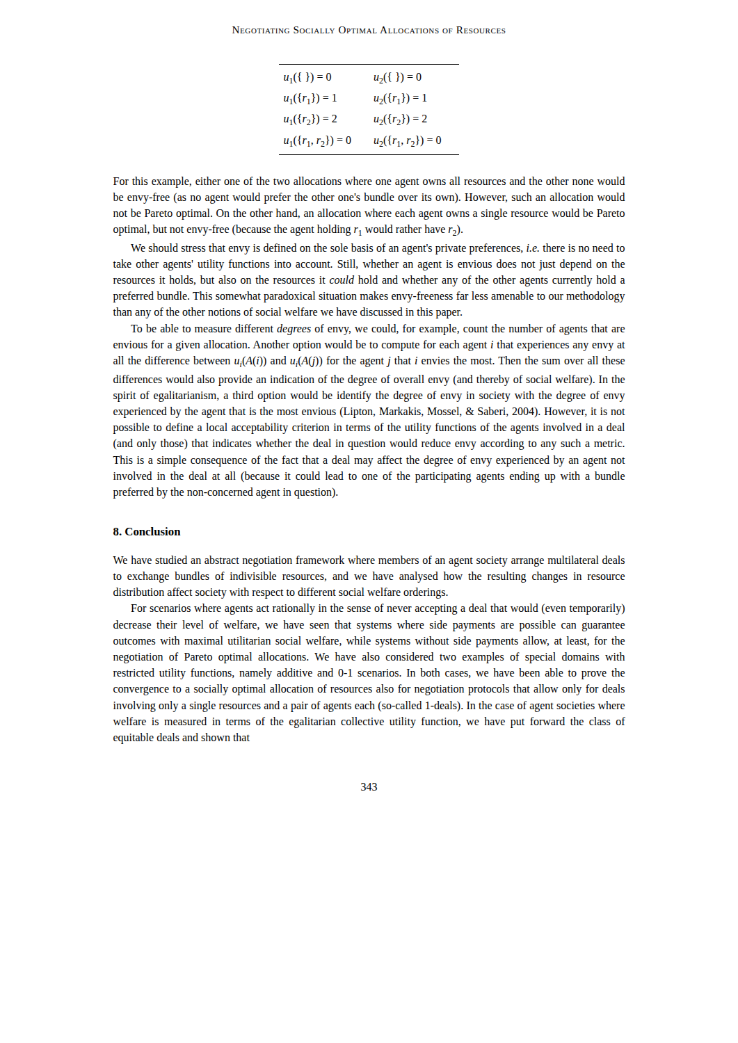Negotiating Socially Optimal Allocations of Resources
| u 1 ({ }) = 0 | u 2 ({ }) = 0 |
| u 1 ({ r 1 }) = 1 | u 2 ({ r 1 }) = 1 |
| u 1 ({ r 2 }) = 2 | u 2 ({ r 2 }) = 2 |
| u 1 ({ r 1 , r 2 }) = 0 | u 2 ({ r 1 , r 2 }) = 0 |
For this example, either one of the two allocations where one agent owns all resources and the other none would be envy-free (as no agent would prefer the other one's bundle over its own). However, such an allocation would not be Pareto optimal. On the other hand, an allocation where each agent owns a single resource would be Pareto optimal, but not envy-free (because the agent holding r 1 would rather have r 2).
We should stress that envy is defined on the sole basis of an agent's private preferences, i.e. there is no need to take other agents' utility functions into account. Still, whether an agent is envious does not just depend on the resources it holds, but also on the resources it could hold and whether any of the other agents currently hold a preferred bundle. This somewhat paradoxical situation makes envy-freeness far less amenable to our methodology than any of the other notions of social welfare we have discussed in this paper.
To be able to measure different degrees of envy, we could, for example, count the number of agents that are envious for a given allocation. Another option would be to compute for each agent i that experiences any envy at all the difference between ui(A(i)) and ui(A(j)) for the agent j that i envies the most. Then the sum over all these differences would also provide an indication of the degree of overall envy (and thereby of social welfare). In the spirit of egalitarianism, a third option would be identify the degree of envy in society with the degree of envy experienced by the agent that is the most envious (Lipton, Markakis, Mossel, & Saberi, 2004). However, it is not possible to define a local acceptability criterion in terms of the utility functions of the agents involved in a deal (and only those) that indicates whether the deal in question would reduce envy according to any such a metric. This is a simple consequence of the fact that a deal may affect the degree of envy experienced by an agent not involved in the deal at all (because it could lead to one of the participating agents ending up with a bundle preferred by the non-concerned agent in question).
8. Conclusion
We have studied an abstract negotiation framework where members of an agent society arrange multilateral deals to exchange bundles of indivisible resources, and we have analysed how the resulting changes in resource distribution affect society with respect to different social welfare orderings.
For scenarios where agents act rationally in the sense of never accepting a deal that would (even temporarily) decrease their level of welfare, we have seen that systems where side payments are possible can guarantee outcomes with maximal utilitarian social welfare, while systems without side payments allow, at least, for the negotiation of Pareto optimal allocations. We have also considered two examples of special domains with restricted utility functions, namely additive and 0-1 scenarios. In both cases, we have been able to prove the convergence to a socially optimal allocation of resources also for negotiation protocols that allow only for deals involving only a single resources and a pair of agents each (so-called 1-deals). In the case of agent societies where welfare is measured in terms of the egalitarian collective utility function, we have put forward the class of equitable deals and shown that
343